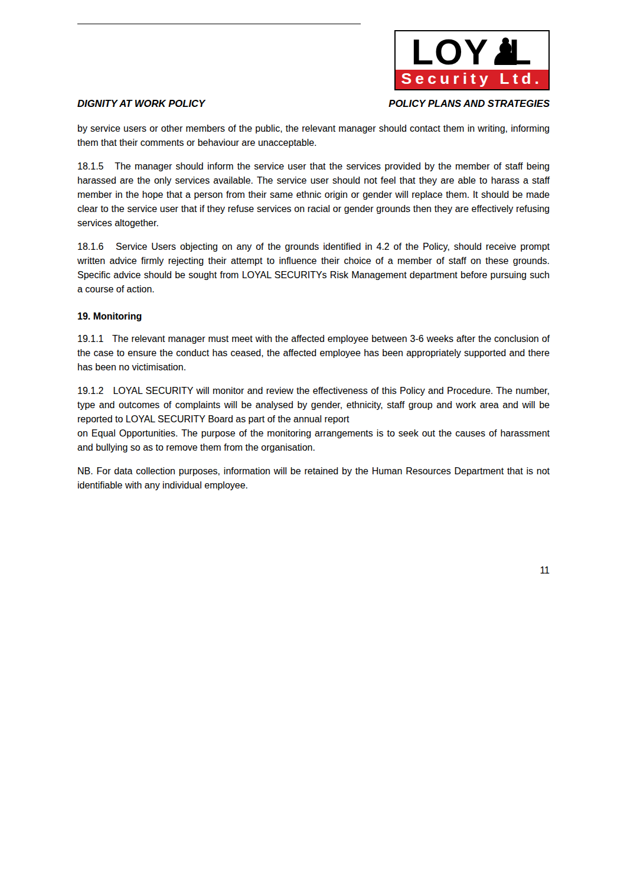LOY♟L
Security Ltd.
DIGNITY AT WORK POLICY
POLICY PLANS AND STRATEGIES
by service users or other members of the public, the relevant manager should contact them in writing, informing them that their comments or behaviour are unacceptable.
18.1.5 The manager should inform the service user that the services provided by the member of staff being harassed are the only services available. The service user should not feel that they are able to harass a staff member in the hope that a person from their same ethnic origin or gender will replace them. It should be made clear to the service user that if they refuse services on racial or gender grounds then they are effectively refusing services altogether.
18.1.6 Service Users objecting on any of the grounds identified in 4.2 of the Policy, should receive prompt written advice firmly rejecting their attempt to influence their choice of a member of staff on these grounds. Specific advice should be sought from LOYAL SECURITYs Risk Management department before pursuing such a course of action.
19. Monitoring
19.1.1 The relevant manager must meet with the affected employee between 3-6 weeks after the conclusion of the case to ensure the conduct has ceased, the affected employee has been appropriately supported and there has been no victimisation.
19.1.2 LOYAL SECURITY will monitor and review the effectiveness of this Policy and Procedure. The number, type and outcomes of complaints will be analysed by gender, ethnicity, staff group and work area and will be reported to LOYAL SECURITY Board as part of the annual report
on Equal Opportunities. The purpose of the monitoring arrangements is to seek out the causes of harassment and bullying so as to remove them from the organisation.
NB. For data collection purposes, information will be retained by the Human Resources Department that is not identifiable with any individual employee.
11